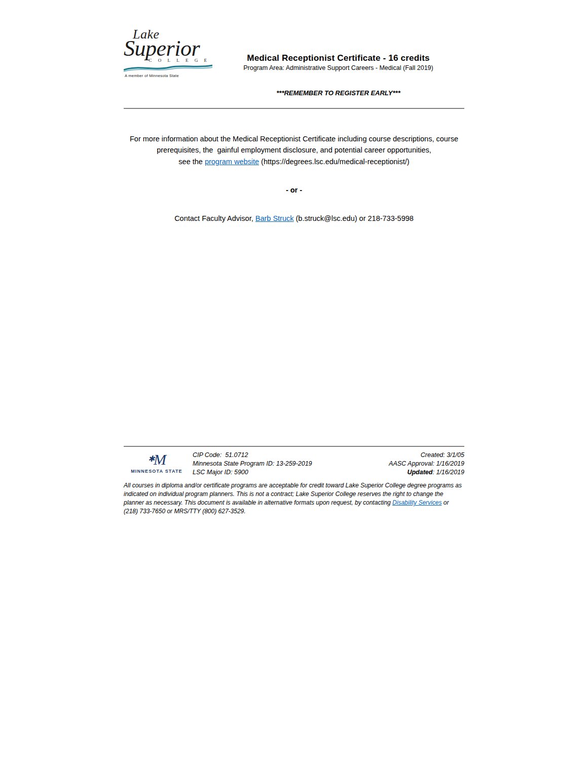Lake
Superior
C O L L E G E
A member of Minnesota State
Medical Receptionist Certificate - 16 credits
Program Area: Administrative Support Careers - Medical (Fall 2019)
***REMEMBER TO REGISTER EARLY***
For more information about the Medical Receptionist Certificate including course descriptions, course
prerequisites, the gainful employment disclosure, and potential career opportunities,
see the program website (https://degrees.lsc.edu/medical-receptionist/)
- or -
Contact Faculty Advisor, Barb Struck (b.struck@lsc.edu) or 218-733-5998
✱M
MINNESOTA STATE
CIP Code: 51.0712
Minnesota State Program ID: 13-259-2019
LSC Major ID: 5900
Created: 3/1/05
AASC Approval: 1/16/2019
Updated: 1/16/2019
All courses in diploma and/or certificate programs are acceptable for credit toward Lake Superior College degree programs as indicated on individual program planners. This is not a contract; Lake Superior College reserves the right to change the planner as necessary. This document is available in alternative formats upon request, by contacting Disability Services or (218) 733-7650 or MRS/TTY (800) 627-3529.